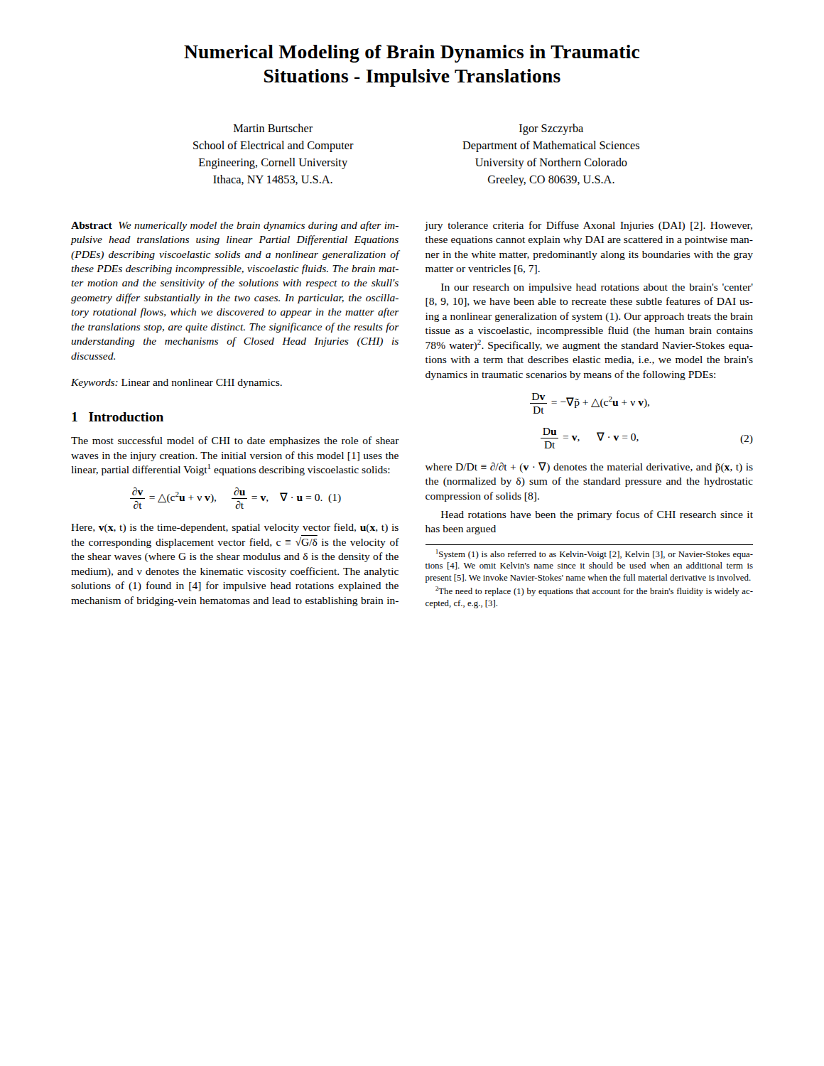Numerical Modeling of Brain Dynamics in Traumatic
Situations - Impulsive Translations
Martin Burtscher
School of Electrical and Computer
Engineering, Cornell University
Ithaca, NY 14853, U.S.A.
Igor Szczyrba
Department of Mathematical Sciences
University of Northern Colorado
Greeley, CO 80639, U.S.A.
Abstract We numerically model the brain dynamics during and after impulsive head translations using linear Partial Differential Equations (PDEs) describing viscoelastic solids and a nonlinear generalization of these PDEs describing incompressible, viscoelastic fluids. The brain matter motion and the sensitivity of the solutions with respect to the skull's geometry differ substantially in the two cases. In particular, the oscillatory rotational flows, which we discovered to appear in the matter after the translations stop, are quite distinct. The significance of the results for understanding the mechanisms of Closed Head Injuries (CHI) is discussed.
Keywords: Linear and nonlinear CHI dynamics.
1 Introduction
The most successful model of CHI to date emphasizes the role of shear waves in the injury creation. The initial version of this model [1] uses the linear, partial differential Voigt1 equations describing viscoelastic solids:
∂v∂t = △(c2u + ν v), ∂u∂t = v, ∇ · u = 0. (1)
Here, v(x, t) is the time-dependent, spatial velocity vector field, u(x, t) is the corresponding displacement vector field, c ≡ √G/δ is the velocity of the shear waves (where G is the shear modulus and δ is the density of the medium), and ν denotes the kinematic viscosity coefficient. The analytic solutions of (1) found in [4] for impulsive head rotations explained the mechanism of bridging-vein hematomas and lead to establishing brain injury tolerance criteria for Diffuse Axonal Injuries (DAI) [2]. However, these equations cannot explain why DAI are scattered in a pointwise manner in the white matter, predominantly along its boundaries with the gray matter or ventricles [6, 7].
In our research on impulsive head rotations about the brain's 'center' [8, 9, 10], we have been able to recreate these subtle features of DAI using a nonlinear generalization of system (1). Our approach treats the brain tissue as a viscoelastic, incompressible fluid (the human brain contains 78% water)2. Specifically, we augment the standard Navier-Stokes equations with a term that describes elastic media, i.e., we model the brain's dynamics in traumatic scenarios by means of the following PDEs:
Dv Dt = −∇p̃ + △(c2u + ν v),
Du Dt = v, ∇ · v = 0, (2)
where D/Dt ≡ ∂/∂t + (v · ∇) denotes the material derivative, and p̃(x, t) is the (normalized by δ) sum of the standard pressure and the hydrostatic compression of solids [8].
Head rotations have been the primary focus of CHI research since it has been argued
1System (1) is also referred to as Kelvin-Voigt [2], Kelvin [3], or Navier-Stokes equations [4]. We omit Kelvin's name since it should be used when an additional term is present [5]. We invoke Navier-Stokes' name when the full material derivative is involved.
2The need to replace (1) by equations that account for the brain's fluidity is widely accepted, cf., e.g., [3].